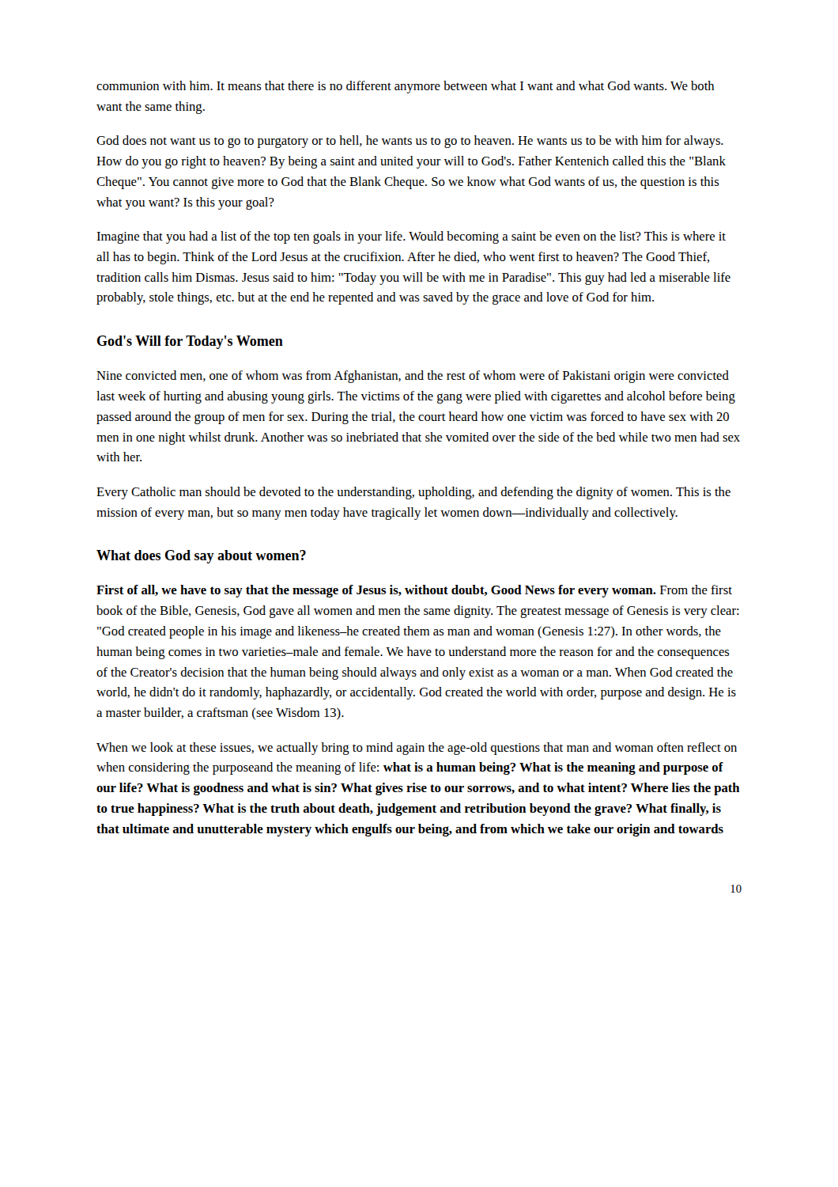communion with him. It means that there is no different anymore between what I want and what God wants. We both want the same thing.
God does not want us to go to purgatory or to hell, he wants us to go to heaven. He wants us to be with him for always. How do you go right to heaven? By being a saint and united your will to God's. Father Kentenich called this the "Blank Cheque". You cannot give more to God that the Blank Cheque. So we know what God wants of us, the question is this what you want? Is this your goal?
Imagine that you had a list of the top ten goals in your life. Would becoming a saint be even on the list? This is where it all has to begin. Think of the Lord Jesus at the crucifixion. After he died, who went first to heaven? The Good Thief, tradition calls him Dismas. Jesus said to him: "Today you will be with me in Paradise". This guy had led a miserable life probably, stole things, etc. but at the end he repented and was saved by the grace and love of God for him.
God's Will for Today's Women
Nine convicted men, one of whom was from Afghanistan, and the rest of whom were of Pakistani origin were convicted last week of hurting and abusing young girls. The victims of the gang were plied with cigarettes and alcohol before being passed around the group of men for sex. During the trial, the court heard how one victim was forced to have sex with 20 men in one night whilst drunk. Another was so inebriated that she vomited over the side of the bed while two men had sex with her.
Every Catholic man should be devoted to the understanding, upholding, and defending the dignity of women. This is the mission of every man, but so many men today have tragically let women down—individually and collectively.
What does God say about women?
First of all, we have to say that the message of Jesus is, without doubt, Good News for every woman. From the first book of the Bible, Genesis, God gave all women and men the same dignity. The greatest message of Genesis is very clear: "God created people in his image and likeness–he created them as man and woman (Genesis 1:27). In other words, the human being comes in two varieties–male and female. We have to understand more the reason for and the consequences of the Creator's decision that the human being should always and only exist as a woman or a man. When God created the world, he didn't do it randomly, haphazardly, or accidentally. God created the world with order, purpose and design. He is a master builder, a craftsman (see Wisdom 13).
When we look at these issues, we actually bring to mind again the age-old questions that man and woman often reflect on when considering the purposeand the meaning of life: what is a human being? What is the meaning and purpose of our life? What is goodness and what is sin? What gives rise to our sorrows, and to what intent? Where lies the path to true happiness? What is the truth about death, judgement and retribution beyond the grave? What finally, is that ultimate and unutterable mystery which engulfs our being, and from which we take our origin and towards
10